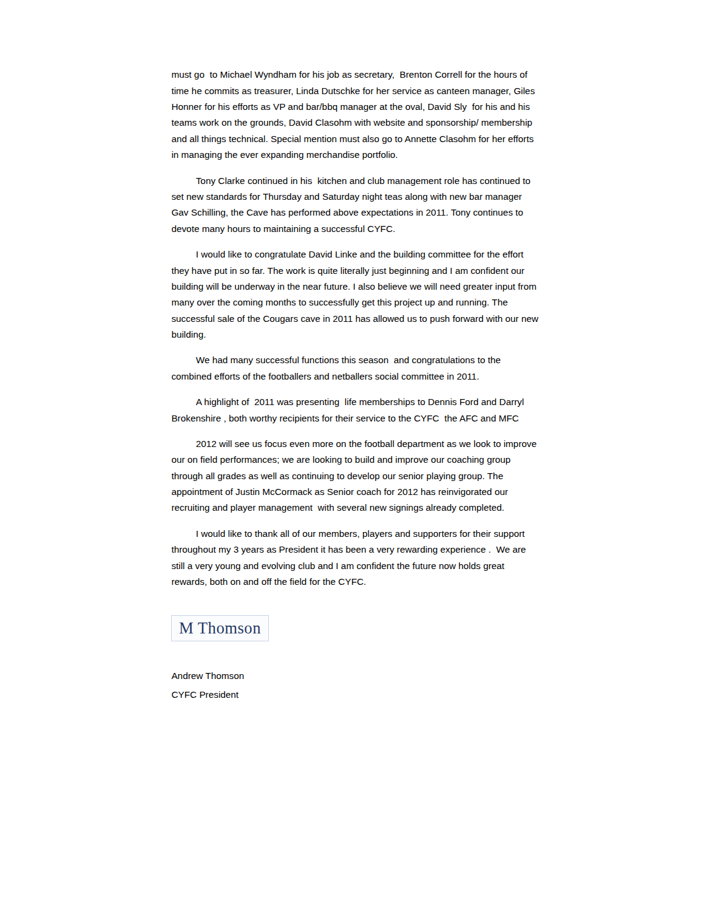must go to Michael Wyndham for his job as secretary, Brenton Correll for the hours of time he commits as treasurer, Linda Dutschke for her service as canteen manager, Giles Honner for his efforts as VP and bar/bbq manager at the oval, David Sly for his and his teams work on the grounds, David Clasohm with website and sponsorship/ membership and all things technical. Special mention must also go to Annette Clasohm for her efforts in managing the ever expanding merchandise portfolio.
Tony Clarke continued in his kitchen and club management role has continued to set new standards for Thursday and Saturday night teas along with new bar manager Gav Schilling, the Cave has performed above expectations in 2011. Tony continues to devote many hours to maintaining a successful CYFC.
I would like to congratulate David Linke and the building committee for the effort they have put in so far. The work is quite literally just beginning and I am confident our building will be underway in the near future. I also believe we will need greater input from many over the coming months to successfully get this project up and running. The successful sale of the Cougars cave in 2011 has allowed us to push forward with our new building.
We had many successful functions this season and congratulations to the combined efforts of the footballers and netballers social committee in 2011.
A highlight of 2011 was presenting life memberships to Dennis Ford and Darryl Brokenshire , both worthy recipients for their service to the CYFC the AFC and MFC
2012 will see us focus even more on the football department as we look to improve our on field performances; we are looking to build and improve our coaching group through all grades as well as continuing to develop our senior playing group. The appointment of Justin McCormack as Senior coach for 2012 has reinvigorated our recruiting and player management with several new signings already completed.
I would like to thank all of our members, players and supporters for their support throughout my 3 years as President it has been a very rewarding experience . We are still a very young and evolving club and I am confident the future now holds great rewards, both on and off the field for the CYFC.
M Thomson
Andrew Thomson
CYFC President